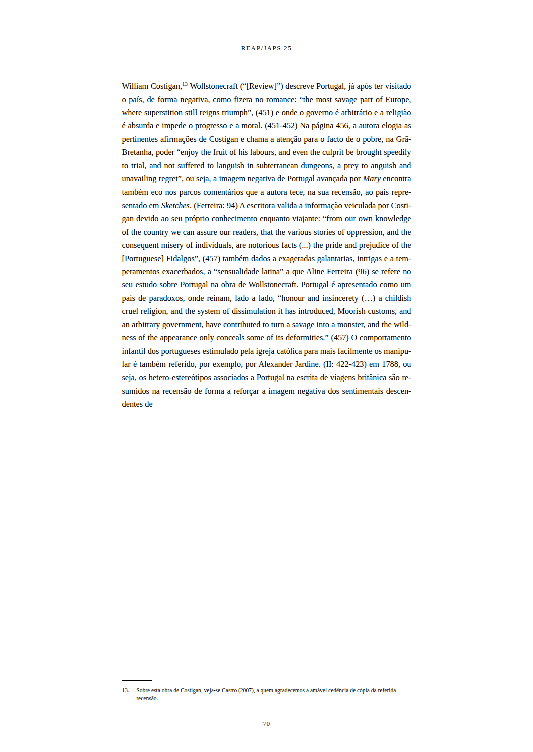REAP/JAPS 25
William Costigan,13 Wollstonecraft (“[Review]”) descreve Portugal, já após ter visitado o país, de forma negativa, como fizera no romance: “the most savage part of Europe, where superstition still reigns triumph”, (451) e onde o governo é arbitrário e a religião é absurda e impede o progresso e a moral. (451-452) Na página 456, a autora elogia as pertinentes afirmações de Costigan e chama a atenção para o facto de o pobre, na Grã-Bretanha, poder “enjoy the fruit of his labours, and even the culprit be brought speedily to trial, and not suffered to languish in subterranean dungeons, a prey to anguish and unavailing regret”, ou seja, a imagem negativa de Portugal avançada por Mary encontra também eco nos parcos comentários que a autora tece, na sua recensão, ao país representado em Sketches. (Ferreira: 94) A escritora valida a informação veiculada por Costigan devido ao seu próprio conhecimento enquanto viajante: “from our own knowledge of the country we can assure our readers, that the various stories of oppression, and the consequent misery of individuals, are notorious facts (...) the pride and prejudice of the [Portuguese] Fidalgos”, (457) também dados a exageradas galantarias, intrigas e a temperamentos exacerbados, a “sensualidade latina” a que Aline Ferreira (96) se refere no seu estudo sobre Portugal na obra de Wollstonecraft. Portugal é apresentado como um país de paradoxos, onde reinam, lado a lado, “honour and insincerety (…) a childish cruel religion, and the system of dissimulation it has introduced, Moorish customs, and an arbitrary government, have contributed to turn a savage into a monster, and the wildness of the appearance only conceals some of its deformities.” (457) O comportamento infantil dos portugueses estimulado pela igreja católica para mais facilmente os manipular é também referido, por exemplo, por Alexander Jardine. (II: 422-423) em 1788, ou seja, os hetero-estereótipos associados a Portugal na escrita de viagens britânica são resumidos na recensão de forma a reforçar a imagem negativa dos sentimentais descendentes de
13. Sobre esta obra de Costigan, veja-se Castro (2007), a quem agradecemos a amável cedência de cópia da referida recensão.
70